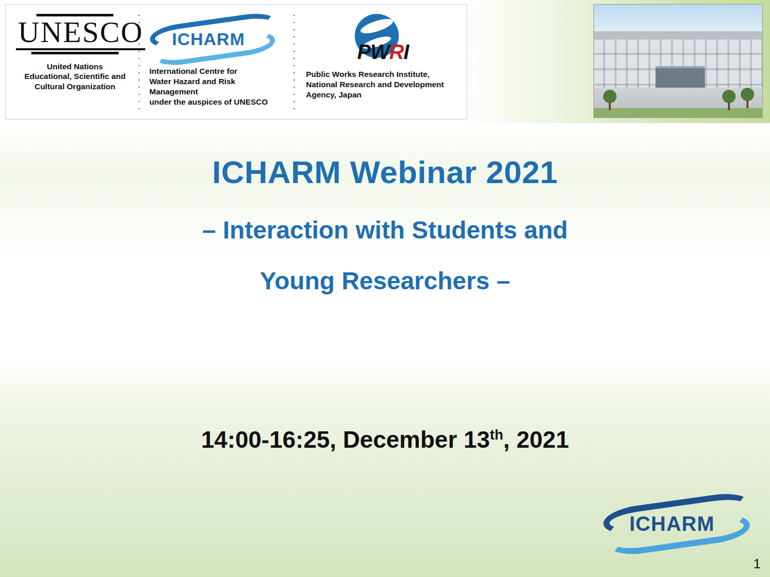UNESCO
United Nations
Educational, Scientific and
Cultural Organization
ICHARM
International Centre for
Water Hazard and Risk Management
under the auspices of UNESCO
PWRI
Public Works Research Institute,
National Research and Development
Agency, Japan
ICHARM Webinar 2021
– Interaction with Students and Young Researchers –
14:00-16:25, December 13th, 2021
ICHARM
1